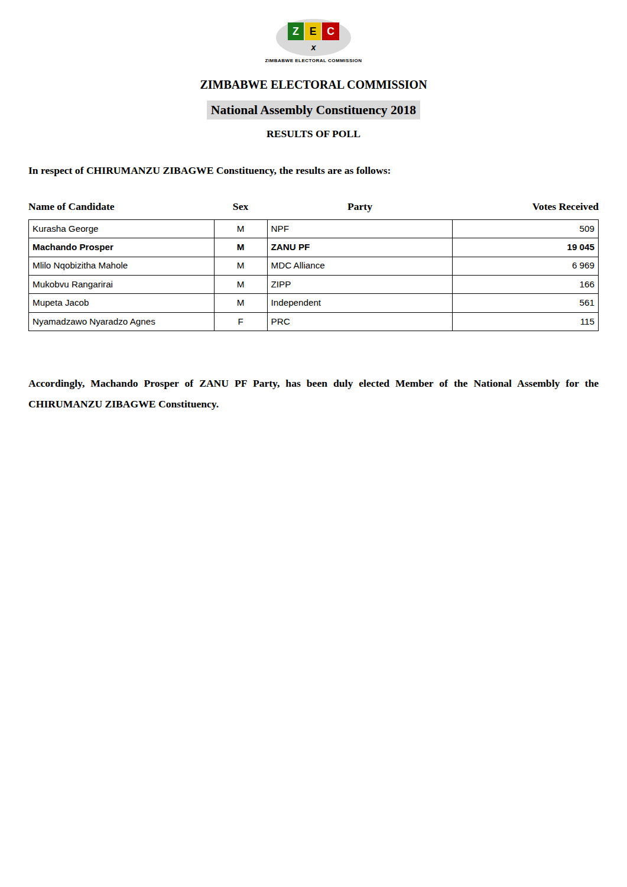ZEC
x
ZIMBABWE ELECTORAL COMMISSION
ZIMBABWE ELECTORAL COMMISSION
National Assembly Constituency 2018
RESULTS OF POLL
In respect of CHIRUMANZU ZIBAGWE Constituency, the results are as follows:
| Name of Candidate | Sex | Party | Votes Received |
| Kurasha George | M | NPF | 509 |
| Machando Prosper | M | ZANU PF | 19 045 |
| Mlilo Nqobizitha Mahole | M | MDC Alliance | 6 969 |
| Mukobvu Rangarirai | M | ZIPP | 166 |
| Mupeta Jacob | M | Independent | 561 |
| Nyamadzawo Nyaradzo Agnes | F | PRC | 115 |
Accordingly, Machando Prosper of ZANU PF Party, has been duly elected Member of the National Assembly for the CHIRUMANZU ZIBAGWE Constituency.